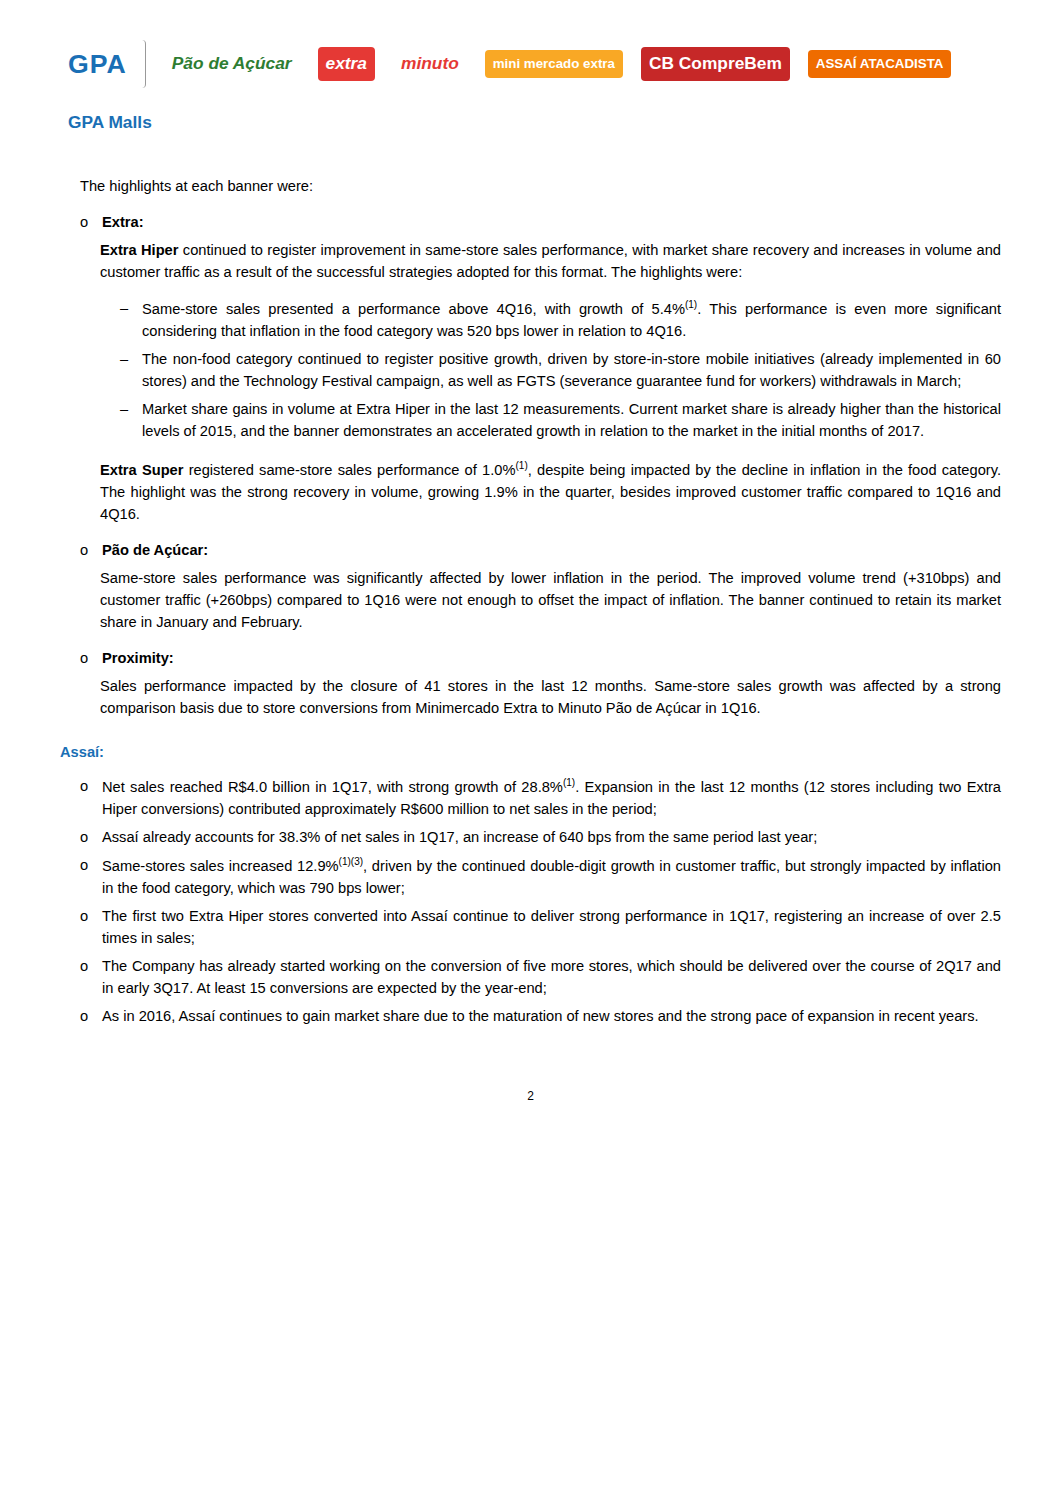GPA Pão de Açúcar extra minuto mini mercado extra CB CompreBem ASSAÍ ATACADISTA GPA Malls
The highlights at each banner were:
o Extra:
Extra Hiper continued to register improvement in same-store sales performance, with market share recovery and increases in volume and customer traffic as a result of the successful strategies adopted for this format. The highlights were:
– Same-store sales presented a performance above 4Q16, with growth of 5.4%(1). This performance is even more significant considering that inflation in the food category was 520 bps lower in relation to 4Q16.
– The non-food category continued to register positive growth, driven by store-in-store mobile initiatives (already implemented in 60 stores) and the Technology Festival campaign, as well as FGTS (severance guarantee fund for workers) withdrawals in March;
– Market share gains in volume at Extra Hiper in the last 12 measurements. Current market share is already higher than the historical levels of 2015, and the banner demonstrates an accelerated growth in relation to the market in the initial months of 2017.
Extra Super registered same-store sales performance of 1.0%(1), despite being impacted by the decline in inflation in the food category. The highlight was the strong recovery in volume, growing 1.9% in the quarter, besides improved customer traffic compared to 1Q16 and 4Q16.
o Pão de Açúcar:
Same-store sales performance was significantly affected by lower inflation in the period. The improved volume trend (+310bps) and customer traffic (+260bps) compared to 1Q16 were not enough to offset the impact of inflation. The banner continued to retain its market share in January and February.
o Proximity:
Sales performance impacted by the closure of 41 stores in the last 12 months. Same-store sales growth was affected by a strong comparison basis due to store conversions from Minimercado Extra to Minuto Pão de Açúcar in 1Q16.
Assaí:
o Net sales reached R$4.0 billion in 1Q17, with strong growth of 28.8%(1). Expansion in the last 12 months (12 stores including two Extra Hiper conversions) contributed approximately R$600 million to net sales in the period;
o Assaí already accounts for 38.3% of net sales in 1Q17, an increase of 640 bps from the same period last year;
o Same-stores sales increased 12.9%(1)(3), driven by the continued double-digit growth in customer traffic, but strongly impacted by inflation in the food category, which was 790 bps lower;
o The first two Extra Hiper stores converted into Assaí continue to deliver strong performance in 1Q17, registering an increase of over 2.5 times in sales;
o The Company has already started working on the conversion of five more stores, which should be delivered over the course of 2Q17 and in early 3Q17. At least 15 conversions are expected by the year-end;
o As in 2016, Assaí continues to gain market share due to the maturation of new stores and the strong pace of expansion in recent years.
2